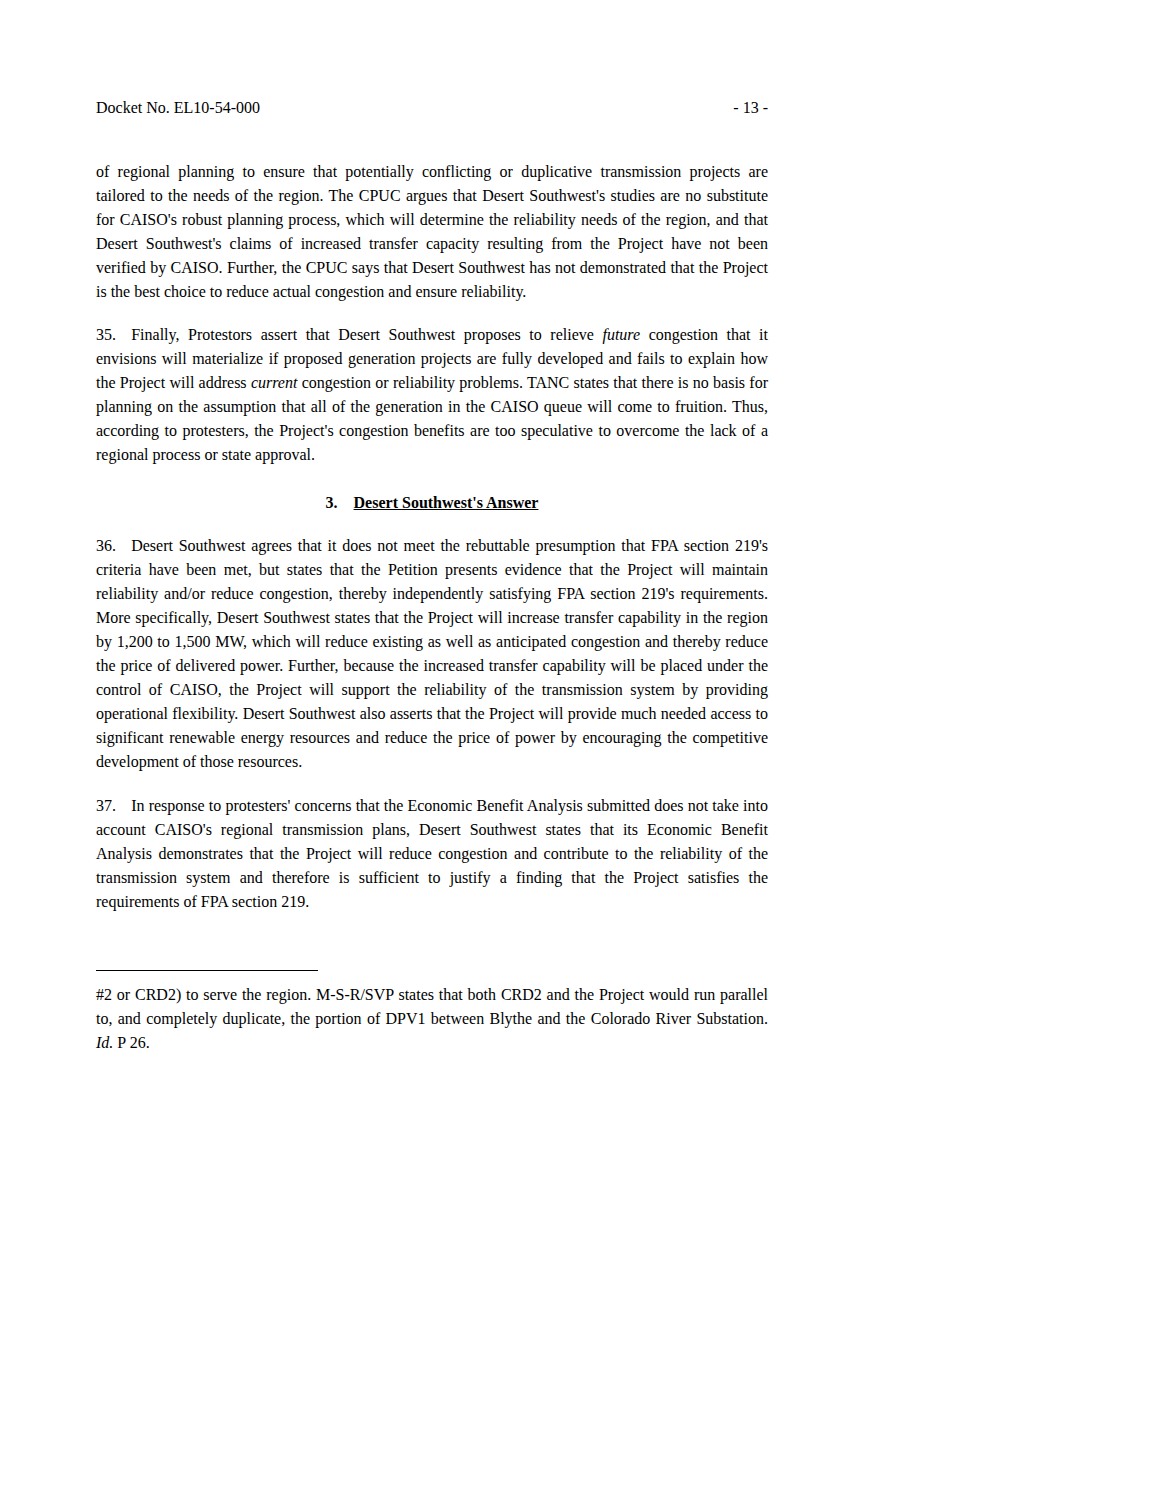Docket No. EL10-54-000
- 13 -
of regional planning to ensure that potentially conflicting or duplicative transmission projects are tailored to the needs of the region. The CPUC argues that Desert Southwest's studies are no substitute for CAISO's robust planning process, which will determine the reliability needs of the region, and that Desert Southwest's claims of increased transfer capacity resulting from the Project have not been verified by CAISO. Further, the CPUC says that Desert Southwest has not demonstrated that the Project is the best choice to reduce actual congestion and ensure reliability.
35. Finally, Protestors assert that Desert Southwest proposes to relieve future congestion that it envisions will materialize if proposed generation projects are fully developed and fails to explain how the Project will address current congestion or reliability problems. TANC states that there is no basis for planning on the assumption that all of the generation in the CAISO queue will come to fruition. Thus, according to protesters, the Project's congestion benefits are too speculative to overcome the lack of a regional process or state approval.
3. Desert Southwest's Answer
36. Desert Southwest agrees that it does not meet the rebuttable presumption that FPA section 219's criteria have been met, but states that the Petition presents evidence that the Project will maintain reliability and/or reduce congestion, thereby independently satisfying FPA section 219's requirements. More specifically, Desert Southwest states that the Project will increase transfer capability in the region by 1,200 to 1,500 MW, which will reduce existing as well as anticipated congestion and thereby reduce the price of delivered power. Further, because the increased transfer capability will be placed under the control of CAISO, the Project will support the reliability of the transmission system by providing operational flexibility. Desert Southwest also asserts that the Project will provide much needed access to significant renewable energy resources and reduce the price of power by encouraging the competitive development of those resources.
37. In response to protesters' concerns that the Economic Benefit Analysis submitted does not take into account CAISO's regional transmission plans, Desert Southwest states that its Economic Benefit Analysis demonstrates that the Project will reduce congestion and contribute to the reliability of the transmission system and therefore is sufficient to justify a finding that the Project satisfies the requirements of FPA section 219.
#2 or CRD2) to serve the region. M-S-R/SVP states that both CRD2 and the Project would run parallel to, and completely duplicate, the portion of DPV1 between Blythe and the Colorado River Substation. Id. P 26.